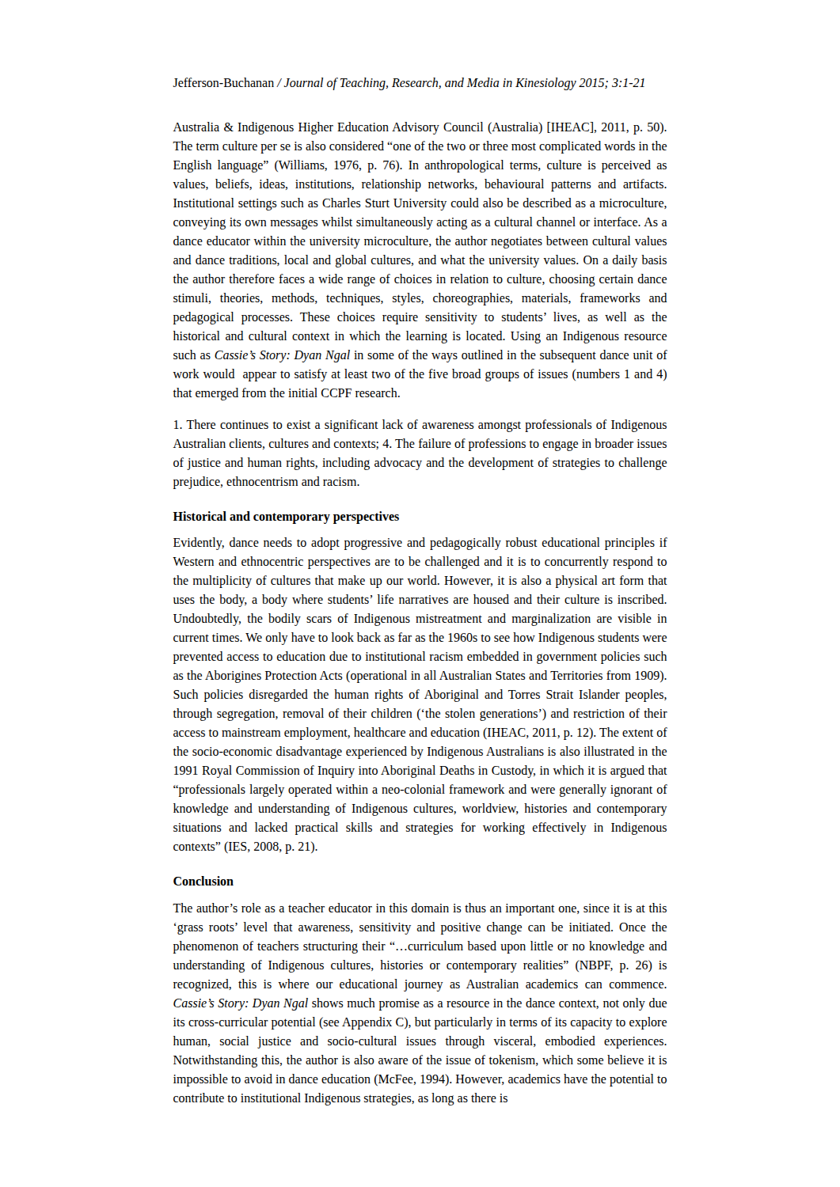Jefferson-Buchanan / Journal of Teaching, Research, and Media in Kinesiology 2015; 3:1-21
Australia & Indigenous Higher Education Advisory Council (Australia) [IHEAC], 2011, p. 50). The term culture per se is also considered “one of the two or three most complicated words in the English language” (Williams, 1976, p. 76). In anthropological terms, culture is perceived as values, beliefs, ideas, institutions, relationship networks, behavioural patterns and artifacts. Institutional settings such as Charles Sturt University could also be described as a microculture, conveying its own messages whilst simultaneously acting as a cultural channel or interface. As a dance educator within the university microculture, the author negotiates between cultural values and dance traditions, local and global cultures, and what the university values. On a daily basis the author therefore faces a wide range of choices in relation to culture, choosing certain dance stimuli, theories, methods, techniques, styles, choreographies, materials, frameworks and pedagogical processes. These choices require sensitivity to students’ lives, as well as the historical and cultural context in which the learning is located. Using an Indigenous resource such as Cassie’s Story: Dyan Ngal in some of the ways outlined in the subsequent dance unit of work would appear to satisfy at least two of the five broad groups of issues (numbers 1 and 4) that emerged from the initial CCPF research.
1. There continues to exist a significant lack of awareness amongst professionals of Indigenous Australian clients, cultures and contexts; 4. The failure of professions to engage in broader issues of justice and human rights, including advocacy and the development of strategies to challenge prejudice, ethnocentrism and racism.
Historical and contemporary perspectives
Evidently, dance needs to adopt progressive and pedagogically robust educational principles if Western and ethnocentric perspectives are to be challenged and it is to concurrently respond to the multiplicity of cultures that make up our world. However, it is also a physical art form that uses the body, a body where students’ life narratives are housed and their culture is inscribed. Undoubtedly, the bodily scars of Indigenous mistreatment and marginalization are visible in current times. We only have to look back as far as the 1960s to see how Indigenous students were prevented access to education due to institutional racism embedded in government policies such as the Aborigines Protection Acts (operational in all Australian States and Territories from 1909). Such policies disregarded the human rights of Aboriginal and Torres Strait Islander peoples, through segregation, removal of their children (‘the stolen generations’) and restriction of their access to mainstream employment, healthcare and education (IHEAC, 2011, p. 12). The extent of the socio-economic disadvantage experienced by Indigenous Australians is also illustrated in the 1991 Royal Commission of Inquiry into Aboriginal Deaths in Custody, in which it is argued that “professionals largely operated within a neo-colonial framework and were generally ignorant of knowledge and understanding of Indigenous cultures, worldview, histories and contemporary situations and lacked practical skills and strategies for working effectively in Indigenous contexts” (IES, 2008, p. 21).
Conclusion
The author’s role as a teacher educator in this domain is thus an important one, since it is at this ‘grass roots’ level that awareness, sensitivity and positive change can be initiated. Once the phenomenon of teachers structuring their “…curriculum based upon little or no knowledge and understanding of Indigenous cultures, histories or contemporary realities” (NBPF, p. 26) is recognized, this is where our educational journey as Australian academics can commence. Cassie’s Story: Dyan Ngal shows much promise as a resource in the dance context, not only due its cross-curricular potential (see Appendix C), but particularly in terms of its capacity to explore human, social justice and socio-cultural issues through visceral, embodied experiences. Notwithstanding this, the author is also aware of the issue of tokenism, which some believe it is impossible to avoid in dance education (McFee, 1994). However, academics have the potential to contribute to institutional Indigenous strategies, as long as there is